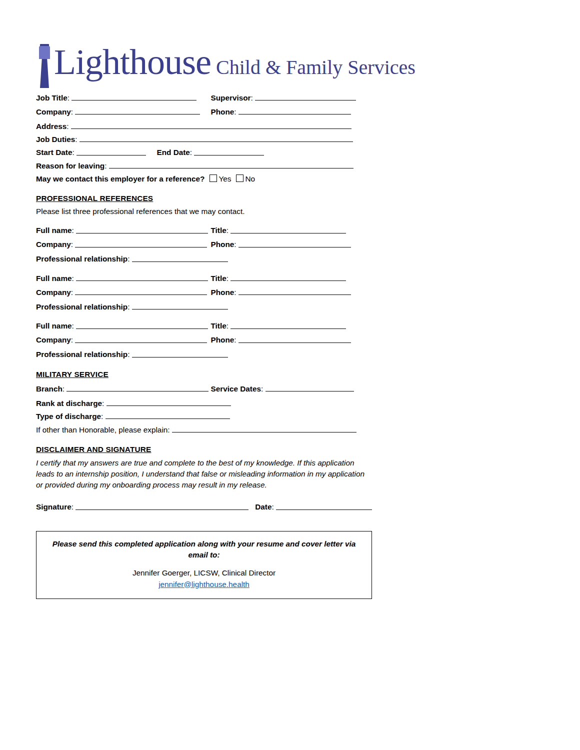Lighthouse Child & Family Services
| Job Title : | Supervisor : |
| Company : | Phone : |
Address:
Job Duties:
Start Date: End Date:
Reason for leaving:
May we contact this employer for a reference? Yes No
PROFESSIONAL REFERENCES
Please list three professional references that we may contact.
| Full name : | Title : |
| Company : | Phone : |
Professional relationship:
| Full name : | Title : |
| Company : | Phone : |
Professional relationship:
| Full name : | Title : |
| Company : | Phone : |
Professional relationship:
MILITARY SERVICE
| Branch : | Service Dates : |
Rank at discharge:
Type of discharge:
If other than Honorable, please explain:
DISCLAIMER AND SIGNATURE
I certify that my answers are true and complete to the best of my knowledge. If this application leads to an internship position, I understand that false or misleading information in my application or provided during my onboarding process may result in my release.
| Signature : | Date : |
Please send this completed application along with your resume and cover letter via email to:
Jennifer Goerger, LICSW, Clinical Director
jennifer@lighthouse.health